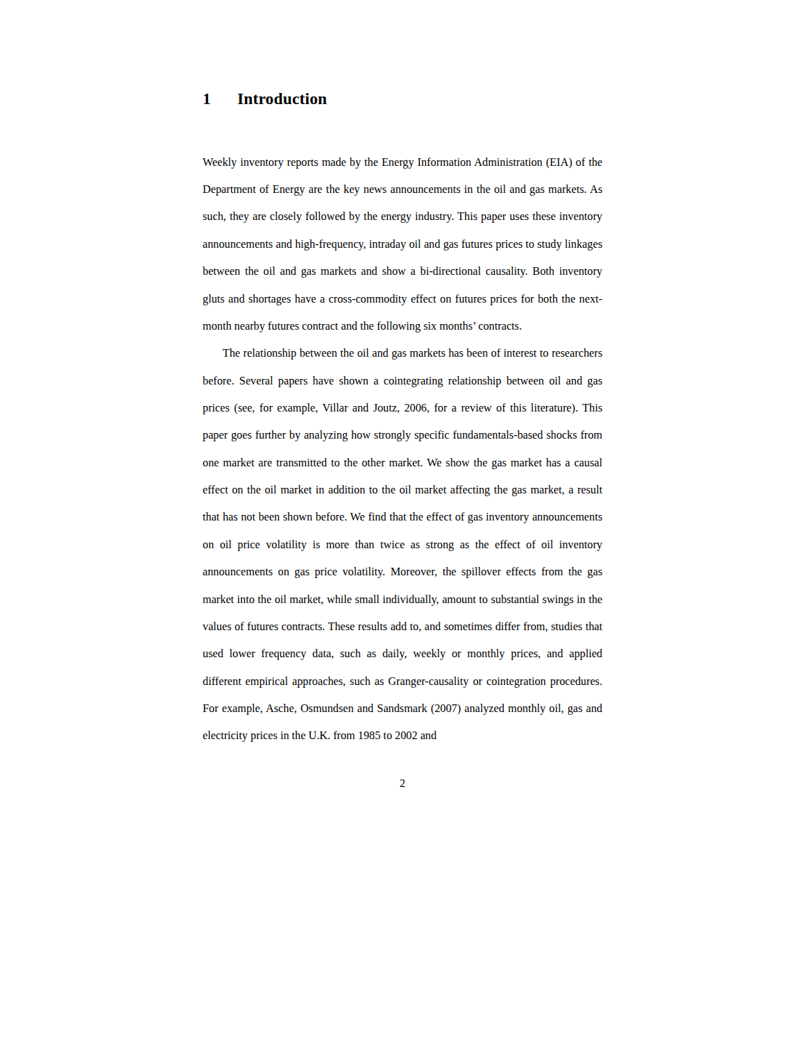1 Introduction
Weekly inventory reports made by the Energy Information Administration (EIA) of the Department of Energy are the key news announcements in the oil and gas markets. As such, they are closely followed by the energy industry. This paper uses these inventory announcements and high-frequency, intraday oil and gas futures prices to study linkages between the oil and gas markets and show a bi-directional causality. Both inventory gluts and shortages have a cross-commodity effect on futures prices for both the next-month nearby futures contract and the following six months’ contracts.
The relationship between the oil and gas markets has been of interest to researchers before. Several papers have shown a cointegrating relationship between oil and gas prices (see, for example, Villar and Joutz, 2006, for a review of this literature). This paper goes further by analyzing how strongly specific fundamentals-based shocks from one market are transmitted to the other market. We show the gas market has a causal effect on the oil market in addition to the oil market affecting the gas market, a result that has not been shown before. We find that the effect of gas inventory announcements on oil price volatility is more than twice as strong as the effect of oil inventory announcements on gas price volatility. Moreover, the spillover effects from the gas market into the oil market, while small individually, amount to substantial swings in the values of futures contracts. These results add to, and sometimes differ from, studies that used lower frequency data, such as daily, weekly or monthly prices, and applied different empirical approaches, such as Granger-causality or cointegration procedures. For example, Asche, Osmundsen and Sandsmark (2007) analyzed monthly oil, gas and electricity prices in the U.K. from 1985 to 2002 and
2